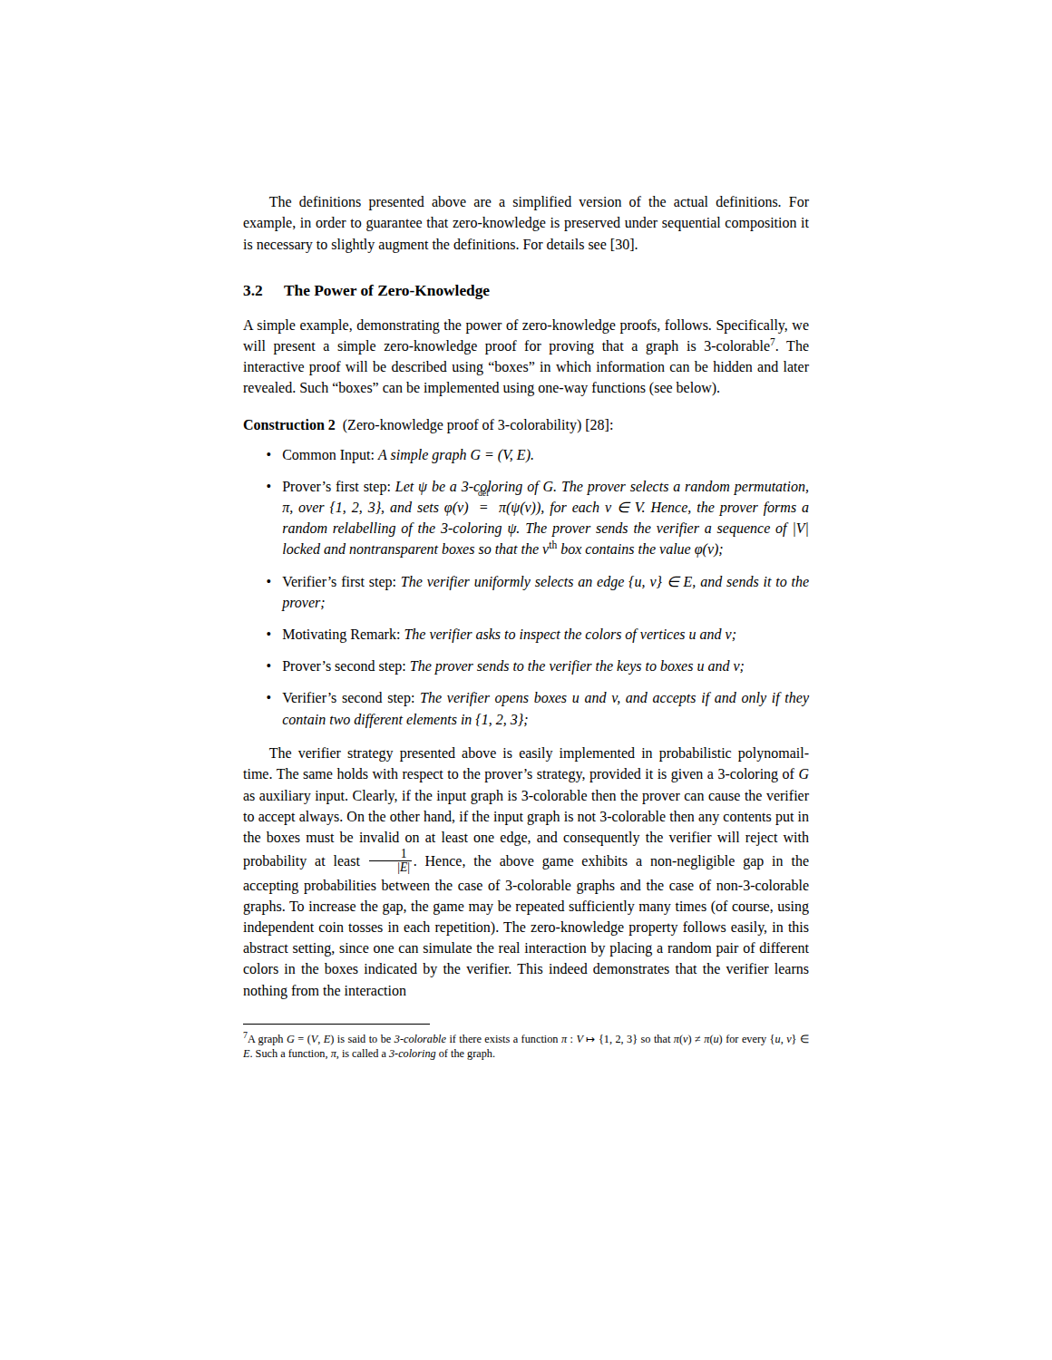The definitions presented above are a simplified version of the actual definitions. For example, in order to guarantee that zero-knowledge is preserved under sequential composition it is necessary to slightly augment the definitions. For details see [30].
3.2 The Power of Zero-Knowledge
A simple example, demonstrating the power of zero-knowledge proofs, follows. Specifically, we will present a simple zero-knowledge proof for proving that a graph is 3-colorable7. The interactive proof will be described using “boxes” in which information can be hidden and later revealed. Such “boxes” can be implemented using one-way functions (see below).
Construction 2 (Zero-knowledge proof of 3-colorability) [28]:
Common Input: A simple graph G = (V, E).
Prover’s first step: Let ψ be a 3-coloring of G. The prover selects a random permutation, π, over {1, 2, 3}, and sets φ(v) def= π(ψ(v)), for each v ∈ V. Hence, the prover forms a random relabelling of the 3-coloring ψ. The prover sends the verifier a sequence of |V| locked and nontransparent boxes so that the vth box contains the value φ(v);
Verifier’s first step: The verifier uniformly selects an edge {u, v} ∈ E, and sends it to the prover;
Motivating Remark: The verifier asks to inspect the colors of vertices u and v;
Prover’s second step: The prover sends to the verifier the keys to boxes u and v;
Verifier’s second step: The verifier opens boxes u and v, and accepts if and only if they contain two different elements in {1, 2, 3};
The verifier strategy presented above is easily implemented in probabilistic polynomail-time. The same holds with respect to the prover’s strategy, provided it is given a 3-coloring of G as auxiliary input. Clearly, if the input graph is 3-colorable then the prover can cause the verifier to accept always. On the other hand, if the input graph is not 3-colorable then any contents put in the boxes must be invalid on at least one edge, and consequently the verifier will reject with probability at least 1|E|. Hence, the above game exhibits a non-negligible gap in the accepting probabilities between the case of 3-colorable graphs and the case of non-3-colorable graphs. To increase the gap, the game may be repeated sufficiently many times (of course, using independent coin tosses in each repetition). The zero-knowledge property follows easily, in this abstract setting, since one can simulate the real interaction by placing a random pair of different colors in the boxes indicated by the verifier. This indeed demonstrates that the verifier learns nothing from the interaction
7A graph G = (V, E) is said to be 3-colorable if there exists a function π : V ↦ {1, 2, 3} so that π(v) ≠ π(u) for every {u, v} ∈ E. Such a function, π, is called a 3-coloring of the graph.